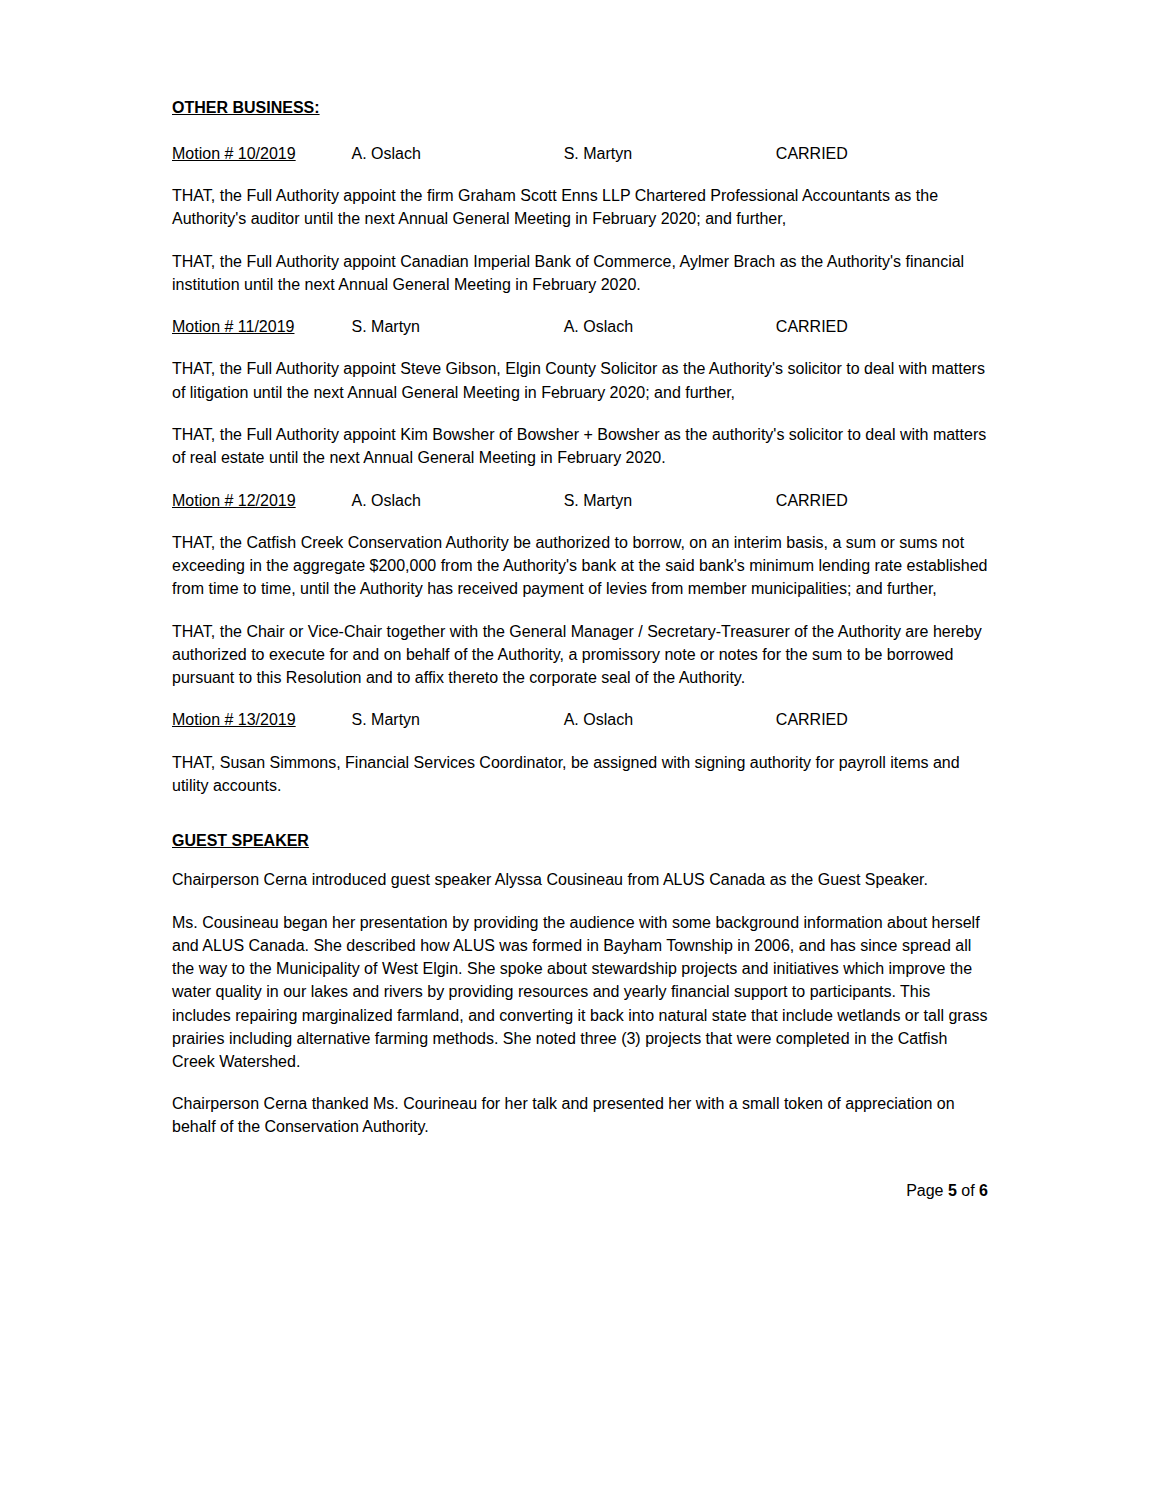OTHER BUSINESS:
Motion # 10/2019 A. Oslach S. Martyn CARRIED
THAT, the Full Authority appoint the firm Graham Scott Enns LLP Chartered Professional Accountants as the Authority's auditor until the next Annual General Meeting in February 2020; and further,
THAT, the Full Authority appoint Canadian Imperial Bank of Commerce, Aylmer Brach as the Authority's financial institution until the next Annual General Meeting in February 2020.
Motion # 11/2019 S. Martyn A. Oslach CARRIED
THAT, the Full Authority appoint Steve Gibson, Elgin County Solicitor as the Authority's solicitor to deal with matters of litigation until the next Annual General Meeting in February 2020; and further,
THAT, the Full Authority appoint Kim Bowsher of Bowsher + Bowsher as the authority's solicitor to deal with matters of real estate until the next Annual General Meeting in February 2020.
Motion # 12/2019 A. Oslach S. Martyn CARRIED
THAT, the Catfish Creek Conservation Authority be authorized to borrow, on an interim basis, a sum or sums not exceeding in the aggregate $200,000 from the Authority's bank at the said bank's minimum lending rate established from time to time, until the Authority has received payment of levies from member municipalities; and further,
THAT, the Chair or Vice-Chair together with the General Manager / Secretary-Treasurer of the Authority are hereby authorized to execute for and on behalf of the Authority, a promissory note or notes for the sum to be borrowed pursuant to this Resolution and to affix thereto the corporate seal of the Authority.
Motion # 13/2019 S. Martyn A. Oslach CARRIED
THAT, Susan Simmons, Financial Services Coordinator, be assigned with signing authority for payroll items and utility accounts.
GUEST SPEAKER
Chairperson Cerna introduced guest speaker Alyssa Cousineau from ALUS Canada as the Guest Speaker.
Ms. Cousineau began her presentation by providing the audience with some background information about herself and ALUS Canada. She described how ALUS was formed in Bayham Township in 2006, and has since spread all the way to the Municipality of West Elgin. She spoke about stewardship projects and initiatives which improve the water quality in our lakes and rivers by providing resources and yearly financial support to participants. This includes repairing marginalized farmland, and converting it back into natural state that include wetlands or tall grass prairies including alternative farming methods. She noted three (3) projects that were completed in the Catfish Creek Watershed.
Chairperson Cerna thanked Ms. Courineau for her talk and presented her with a small token of appreciation on behalf of the Conservation Authority.
Page 5 of 6